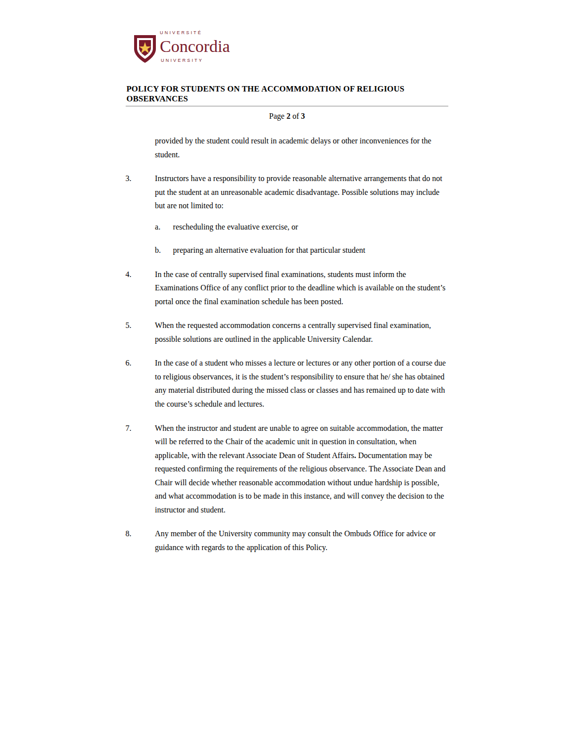UNIVERSITÉ Concordia UNIVERSITY
POLICY FOR STUDENTS ON THE ACCOMMODATION OF RELIGIOUS OBSERVANCES
Page 2 of 3
provided by the student could result in academic delays or other inconveniences for the student.
3.
Instructors have a responsibility to provide reasonable alternative arrangements that do not put the student at an unreasonable academic disadvantage. Possible solutions may include but are not limited to:
a. rescheduling the evaluative exercise, or
b. preparing an alternative evaluation for that particular student
4. In the case of centrally supervised final examinations, students must inform the Examinations Office of any conflict prior to the deadline which is available on the student’s portal once the final examination schedule has been posted.
5. When the requested accommodation concerns a centrally supervised final examination, possible solutions are outlined in the applicable University Calendar.
6. In the case of a student who misses a lecture or lectures or any other portion of a course due to religious observances, it is the student’s responsibility to ensure that he/ she has obtained any material distributed during the missed class or classes and has remained up to date with the course’s schedule and lectures.
7. When the instructor and student are unable to agree on suitable accommodation, the matter will be referred to the Chair of the academic unit in question in consultation, when applicable, with the relevant Associate Dean of Student Affairs. Documentation may be requested confirming the requirements of the religious observance. The Associate Dean and Chair will decide whether reasonable accommodation without undue hardship is possible, and what accommodation is to be made in this instance, and will convey the decision to the instructor and student.
8. Any member of the University community may consult the Ombuds Office for advice or guidance with regards to the application of this Policy.